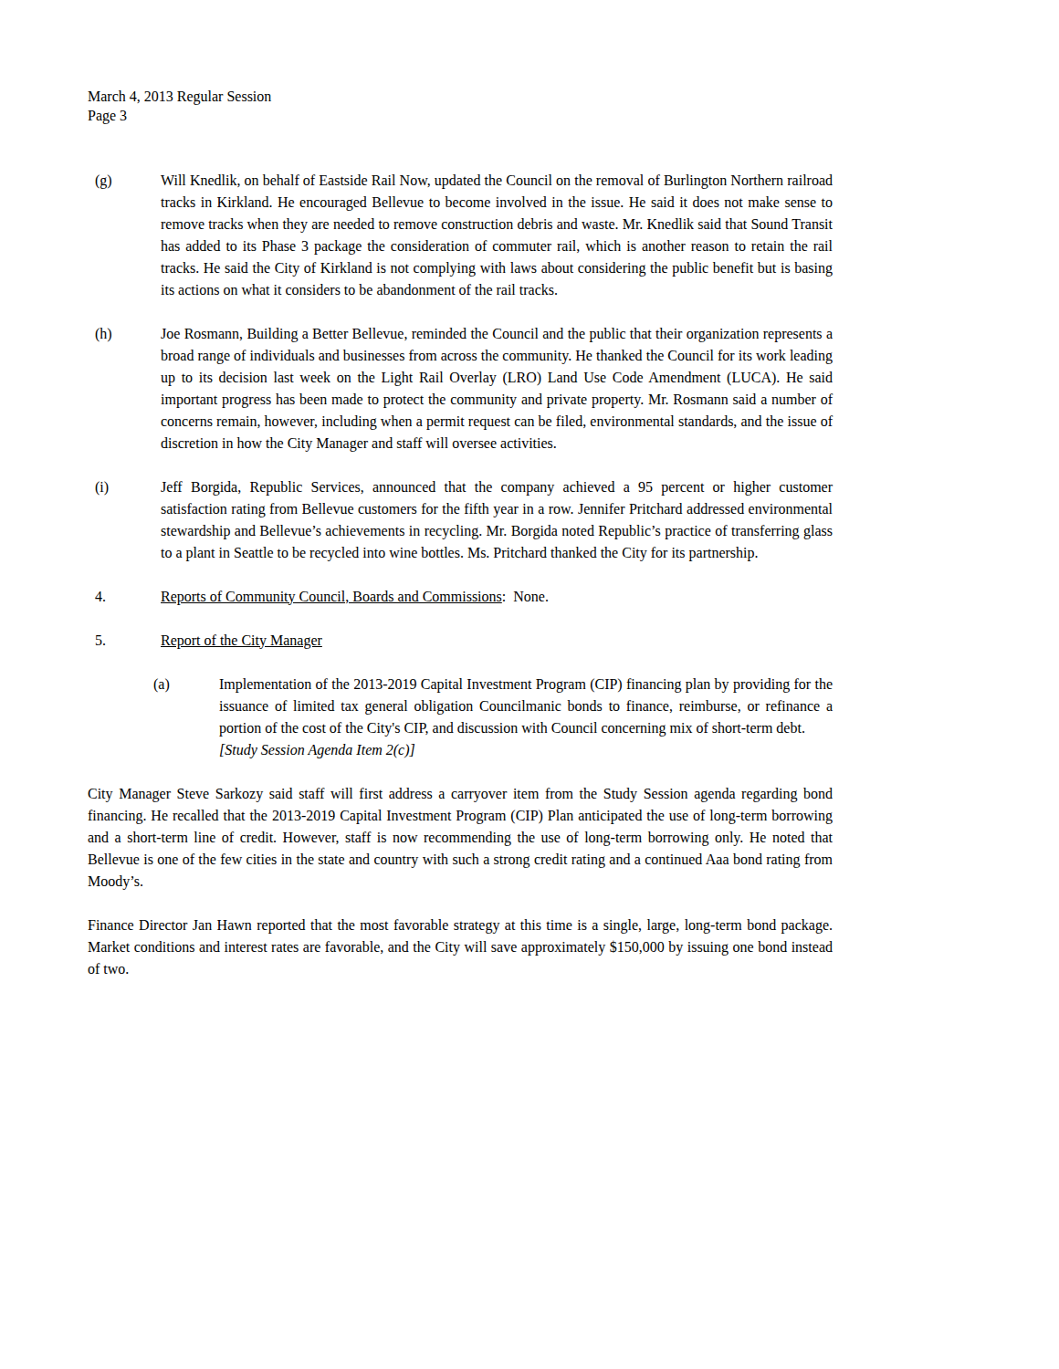March 4, 2013 Regular Session
Page 3
(g)
Will Knedlik, on behalf of Eastside Rail Now, updated the Council on the removal of Burlington Northern railroad tracks in Kirkland. He encouraged Bellevue to become involved in the issue. He said it does not make sense to remove tracks when they are needed to remove construction debris and waste. Mr. Knedlik said that Sound Transit has added to its Phase 3 package the consideration of commuter rail, which is another reason to retain the rail tracks. He said the City of Kirkland is not complying with laws about considering the public benefit but is basing its actions on what it considers to be abandonment of the rail tracks.
(h)
Joe Rosmann, Building a Better Bellevue, reminded the Council and the public that their organization represents a broad range of individuals and businesses from across the community. He thanked the Council for its work leading up to its decision last week on the Light Rail Overlay (LRO) Land Use Code Amendment (LUCA). He said important progress has been made to protect the community and private property. Mr. Rosmann said a number of concerns remain, however, including when a permit request can be filed, environmental standards, and the issue of discretion in how the City Manager and staff will oversee activities.
(i)
Jeff Borgida, Republic Services, announced that the company achieved a 95 percent or higher customer satisfaction rating from Bellevue customers for the fifth year in a row. Jennifer Pritchard addressed environmental stewardship and Bellevue’s achievements in recycling. Mr. Borgida noted Republic’s practice of transferring glass to a plant in Seattle to be recycled into wine bottles. Ms. Pritchard thanked the City for its partnership.
4.
Reports of Community Council, Boards and Commissions: None.
5.
Report of the City Manager
(a)
Implementation of the 2013-2019 Capital Investment Program (CIP) financing plan by providing for the issuance of limited tax general obligation Councilmanic bonds to finance, reimburse, or refinance a portion of the cost of the City's CIP, and discussion with Council concerning mix of short-term debt.
[Study Session Agenda Item 2(c)]
City Manager Steve Sarkozy said staff will first address a carryover item from the Study Session agenda regarding bond financing. He recalled that the 2013-2019 Capital Investment Program (CIP) Plan anticipated the use of long-term borrowing and a short-term line of credit. However, staff is now recommending the use of long-term borrowing only. He noted that Bellevue is one of the few cities in the state and country with such a strong credit rating and a continued Aaa bond rating from Moody’s.
Finance Director Jan Hawn reported that the most favorable strategy at this time is a single, large, long-term bond package. Market conditions and interest rates are favorable, and the City will save approximately $150,000 by issuing one bond instead of two.